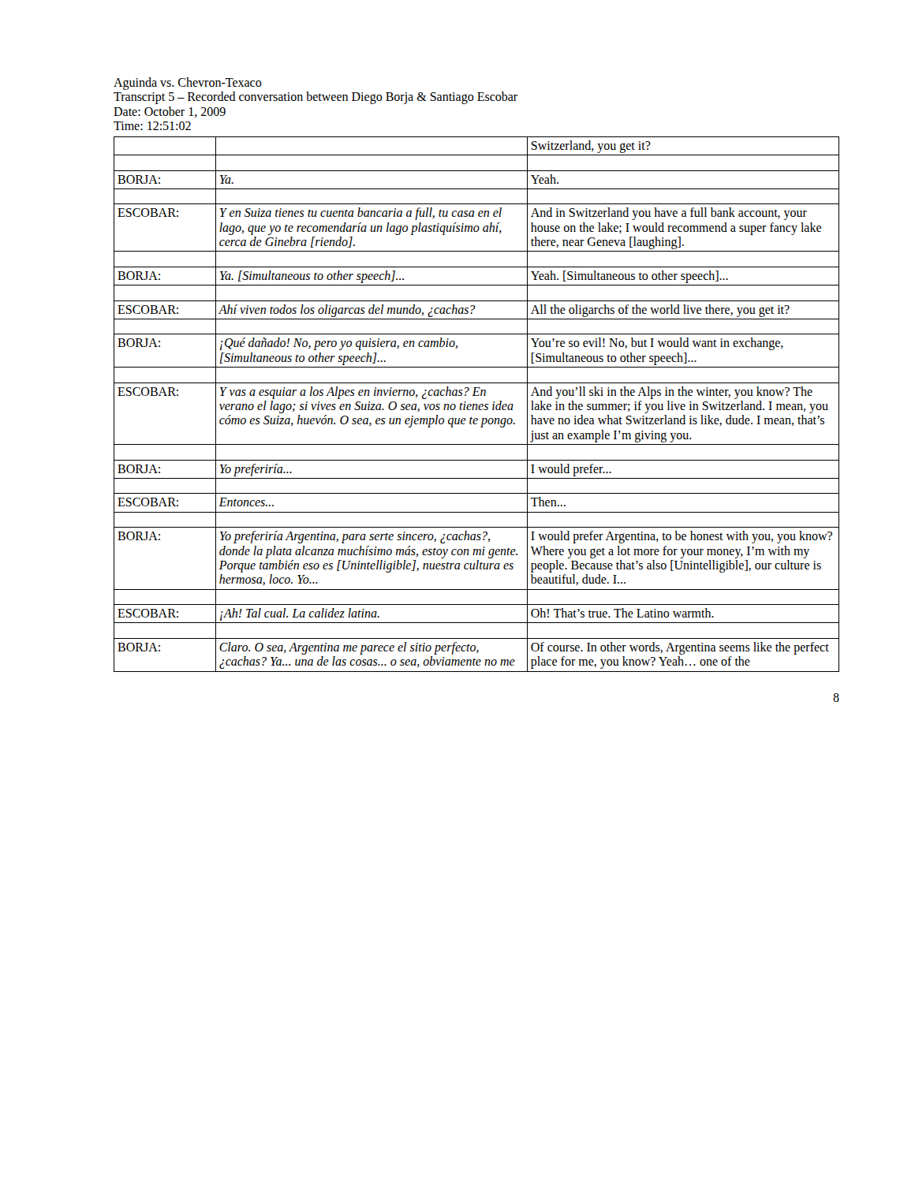Aguinda vs. Chevron-Texaco
Transcript 5 – Recorded conversation between Diego Borja & Santiago Escobar
Date: October 1, 2009
Time: 12:51:02
| | | Switzerland, you get it? |
| BORJA: | Ya. | Yeah. |
| ESCOBAR: | Y en Suiza tienes tu cuenta bancaria a full, tu casa en el lago, que yo te recomendaría un lago plastiquísimo ahí, cerca de Ginebra [riendo]. | And in Switzerland you have a full bank account, your house on the lake; I would recommend a super fancy lake there, near Geneva [laughing]. |
| BORJA: | Ya. [Simultaneous to other speech]... | Yeah. [Simultaneous to other speech]... |
| ESCOBAR: | Ahí viven todos los oligarcas del mundo, ¿cachas? | All the oligarchs of the world live there, you get it? |
| BORJA: | ¡Qué dañado! No, pero yo quisiera, en cambio, [Simultaneous to other speech]... | You’re so evil! No, but I would want in exchange, [Simultaneous to other speech]... |
| ESCOBAR: | Y vas a esquiar a los Alpes en invierno, ¿cachas? En verano el lago; si vives en Suiza. O sea, vos no tienes idea cómo es Suiza, huevón. O sea, es un ejemplo que te pongo. | And you’ll ski in the Alps in the winter, you know? The lake in the summer; if you live in Switzerland. I mean, you have no idea what Switzerland is like, dude. I mean, that’s just an example I’m giving you. |
| BORJA: | Yo preferiría... | I would prefer... |
| ESCOBAR: | Entonces... | Then... |
| BORJA: | Yo preferiría Argentina, para serte sincero, ¿cachas?, donde la plata alcanza muchísimo más, estoy con mi gente. Porque también eso es [Unintelligible], nuestra cultura es hermosa, loco. Yo... | I would prefer Argentina, to be honest with you, you know? Where you get a lot more for your money, I’m with my people. Because that’s also [Unintelligible], our culture is beautiful, dude. I... |
| ESCOBAR: | ¡Ah! Tal cual. La calidez latina. | Oh! That’s true. The Latino warmth. |
| BORJA: | Claro. O sea, Argentina me parece el sitio perfecto, ¿cachas? Ya... una de las cosas... o sea, obviamente no me | Of course. In other words, Argentina seems like the perfect place for me, you know? Yeah… one of the |
8